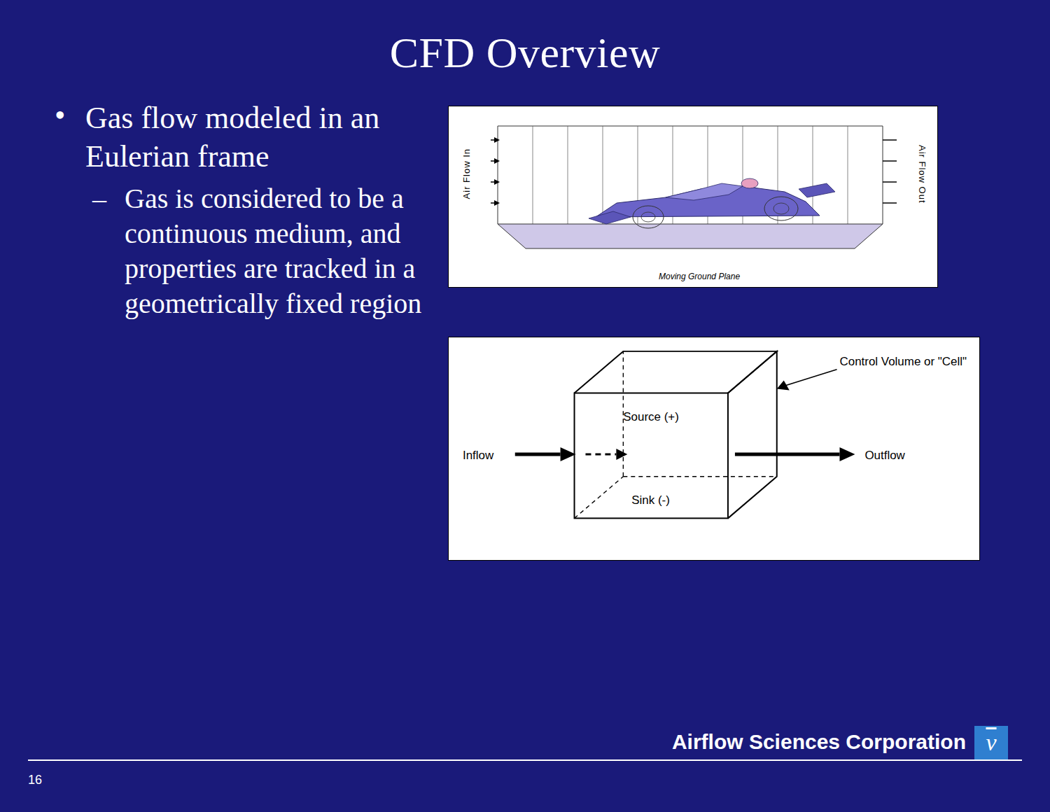CFD Overview
Gas flow modeled in an Eulerian frame
Gas is considered to be a continuous medium, and properties are tracked in a geometrically fixed region
Air Flow In
Air Flow Out
Moving Ground Plane
Source (+) Sink (-) Inflow Outflow Control Volume or "Cell"
Airflow Sciences Corporation
v
16